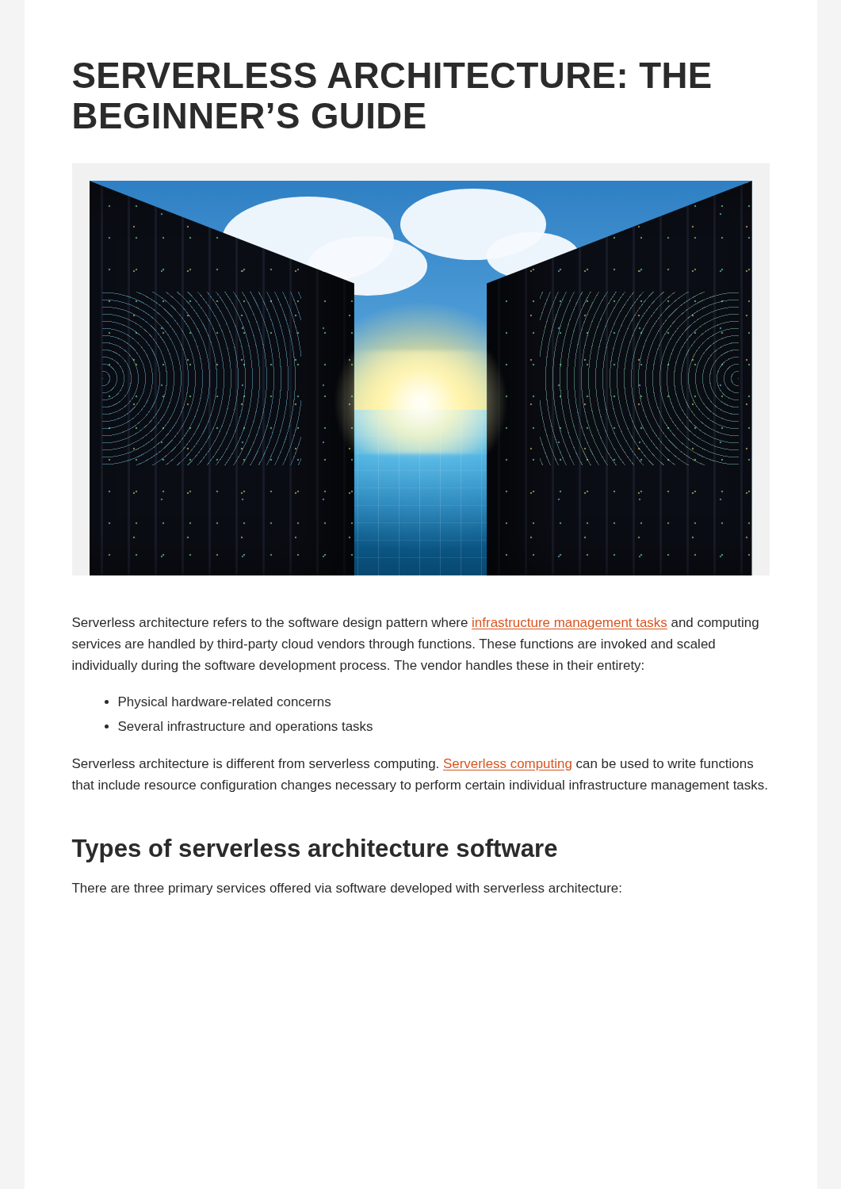Serverless Architecture: The Beginner’s Guide
Serverless architecture refers to the software design pattern where infrastructure management tasks and computing services are handled by third-party cloud vendors through functions. These functions are invoked and scaled individually during the software development process. The vendor handles these in their entirety:
Physical hardware-related concerns
Several infrastructure and operations tasks
Serverless architecture is different from serverless computing. Serverless computing can be used to write functions that include resource configuration changes necessary to perform certain individual infrastructure management tasks.
Types of serverless architecture software
There are three primary services offered via software developed with serverless architecture: